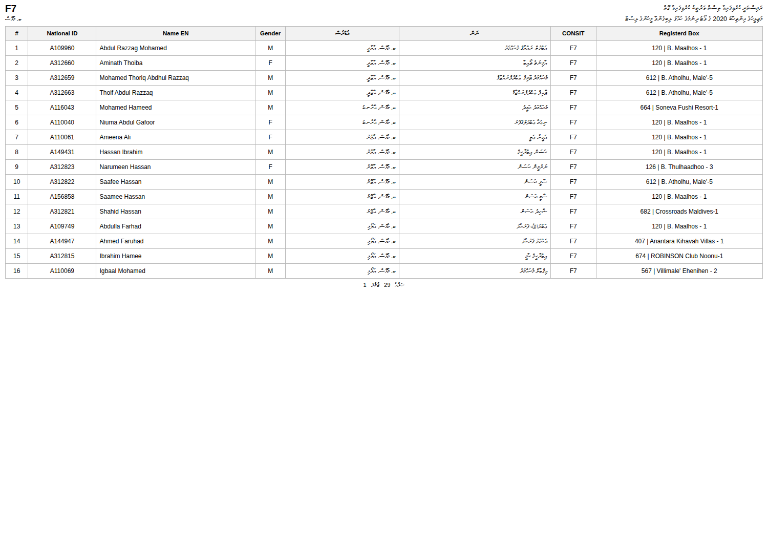F7
ބ. މާޅޮސް
ރަޖިސްޓަރީ ކުރެވިފައިވާ ލިސްޓް ތަރުތީބު ކުރެވިފައިވާ ގޮތް
މަޖިލީހުގެ އިންތިޚާބު 2020 ގެ ވޯޓު ދިނުމުގެ ހައްޤު ލިބިގެންވާ މީހުންގެ ލިސްޓް
Registered voters list F7
| # | National ID | Name EN | Gender | އެޑްރެސް | ނަން | CONSIT | Registerd Box |
| --- | --- | --- | --- | --- | --- | --- | --- |
| 1 | A109960 | Abdul Razzag Mohamed | M | ބ. މާޅޮސް، އާޒާދީ | ޢަބްދުލް ރައްޒާޤް މުޙައްމަދު | F7 | 120 / B. Maalhos - 1 |
| 2 | A312660 | Aminath Thoiba | F | ބ. މާޅޮސް، އާޒާދީ | އާމިނަތު ޠޯއިބާ | F7 | 120 / B. Maalhos - 1 |
| 3 | A312659 | Mohamed Thoriq Abdhul Razzaq | M | ބ. މާޅޮސް، އާޒާދީ | މުޙައްމަދު ޠާރިޤް ޢަބްދުލްރައްޒާޤް | F7 | 612 / B. Atholhu, Male'-5 |
| 4 | A312663 | Thoif Abdul Razzaq | M | ބ. މާޅޮސް، އާޒާދީ | ޠާއިފް ޢަބްދުލްރައްޒާޤް | F7 | 612 / B. Atholhu, Male'-5 |
| 5 | A116043 | Mohamed Hameed | M | ބ. މާޅޮސް، އާރާނބު | މުޙައްމަދު ޙަމީދު | F7 | 664 / Soneva Fushi Resort-1 |
| 6 | A110040 | Niuma Abdul Gafoor | F | ބ. މާޅޮސް، އާރާނބު | ނިޢުމާ ޢަބްދުލްޤަފޫރު | F7 | 120 / B. Maalhos - 1 |
| 7 | A110061 | Ameena Ali | F | ބ. މާޅޮސް، އާޒޫރު | އަމީނާ ޢަލީ | F7 | 120 / B. Maalhos - 1 |
| 8 | A149431 | Hassan Ibrahim | M | ބ. މާޅޮސް، އާޒޫރު | ޙަސަން އިބްރާހީމް | F7 | 120 / B. Maalhos - 1 |
| 9 | A312823 | Narumeen Hassan | F | ބ. މާޅޮސް، އާޒޫރު | ނަރުމީން ޙަސަން | F7 | 126 / B. Thulhaadhoo - 3 |
| 10 | A312822 | Saafee Hassan | M | ބ. މާޅޮސް، އާޒޫރު | ސާފީ ޙަސަން | F7 | 612 / B. Atholhu, Male'-5 |
| 11 | A156858 | Saamee Hassan | M | ބ. މާޅޮސް، އާޒޫރު | ސާމީ ޙަސަން | F7 | 120 / B. Maalhos - 1 |
| 12 | A312821 | Shahid Hassan | M | ބ. މާޅޮސް، އާޒޫރު | ޝާހިދު ޙަސަން | F7 | 682 / Crossroads Maldives-1 |
| 13 | A109749 | Abdulla Farhad | M | ބ. މާޅޮސް، އަލޯޅި | ޢަބްދުﷲ ފަރުޙާދު | F7 | 120 / B. Maalhos - 1 |
| 14 | A144947 | Ahmed Faruhad | M | ބ. މާޅޮސް، އަލޯޅި | އަޙްމަދު ފަރުޙާދު | F7 | 407 / Anantara Kihavah Villas - 1 |
| 15 | A312815 | Ibrahim Hamee | M | ބ. މާޅޮސް، އަލޯޅި | އިބްރާހީމް ޙާމީ | F7 | 674 / ROBINSON Club Noonu-1 |
| 16 | A110069 | Igbaal Mohamed | M | ބ. މާޅޮސް، އަލޯޅި | އިޤްބާލް މުޙައްމަދު | F7 | 567 / Villimale' Ehenihen - 2 |
1 ޞަފްޙާ 29 ޖުމްލަ